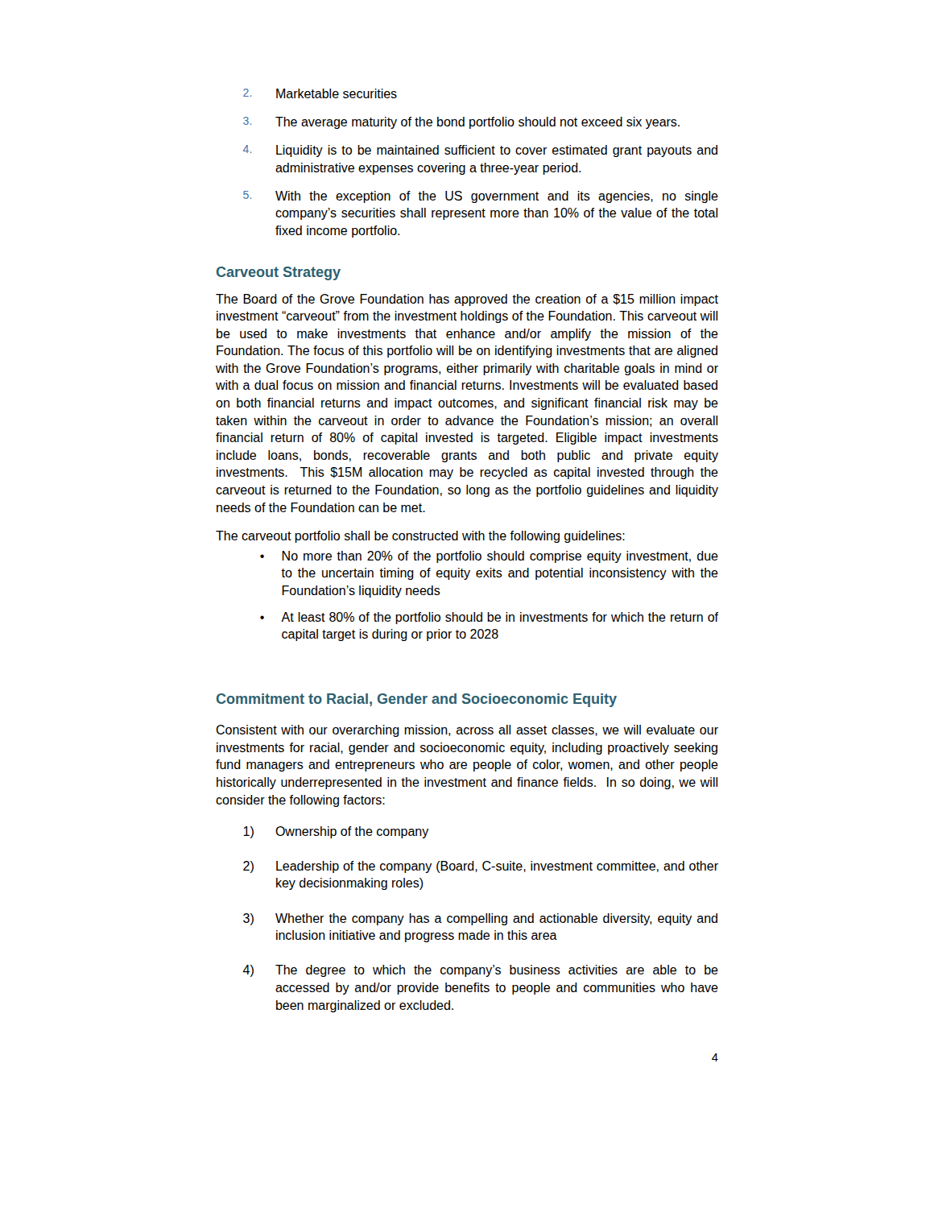2. Marketable securities
3. The average maturity of the bond portfolio should not exceed six years.
4. Liquidity is to be maintained sufficient to cover estimated grant payouts and administrative expenses covering a three-year period.
5. With the exception of the US government and its agencies, no single company’s securities shall represent more than 10% of the value of the total fixed income portfolio.
Carveout Strategy
The Board of the Grove Foundation has approved the creation of a $15 million impact investment “carveout” from the investment holdings of the Foundation. This carveout will be used to make investments that enhance and/or amplify the mission of the Foundation. The focus of this portfolio will be on identifying investments that are aligned with the Grove Foundation’s programs, either primarily with charitable goals in mind or with a dual focus on mission and financial returns. Investments will be evaluated based on both financial returns and impact outcomes, and significant financial risk may be taken within the carveout in order to advance the Foundation’s mission; an overall financial return of 80% of capital invested is targeted. Eligible impact investments include loans, bonds, recoverable grants and both public and private equity investments. This $15M allocation may be recycled as capital invested through the carveout is returned to the Foundation, so long as the portfolio guidelines and liquidity needs of the Foundation can be met.
The carveout portfolio shall be constructed with the following guidelines:
No more than 20% of the portfolio should comprise equity investment, due to the uncertain timing of equity exits and potential inconsistency with the Foundation’s liquidity needs
At least 80% of the portfolio should be in investments for which the return of capital target is during or prior to 2028
Commitment to Racial, Gender and Socioeconomic Equity
Consistent with our overarching mission, across all asset classes, we will evaluate our investments for racial, gender and socioeconomic equity, including proactively seeking fund managers and entrepreneurs who are people of color, women, and other people historically underrepresented in the investment and finance fields. In so doing, we will consider the following factors:
Ownership of the company
Leadership of the company (Board, C-suite, investment committee, and other key decisionmaking roles)
Whether the company has a compelling and actionable diversity, equity and inclusion initiative and progress made in this area
The degree to which the company’s business activities are able to be accessed by and/or provide benefits to people and communities who have been marginalized or excluded.
4